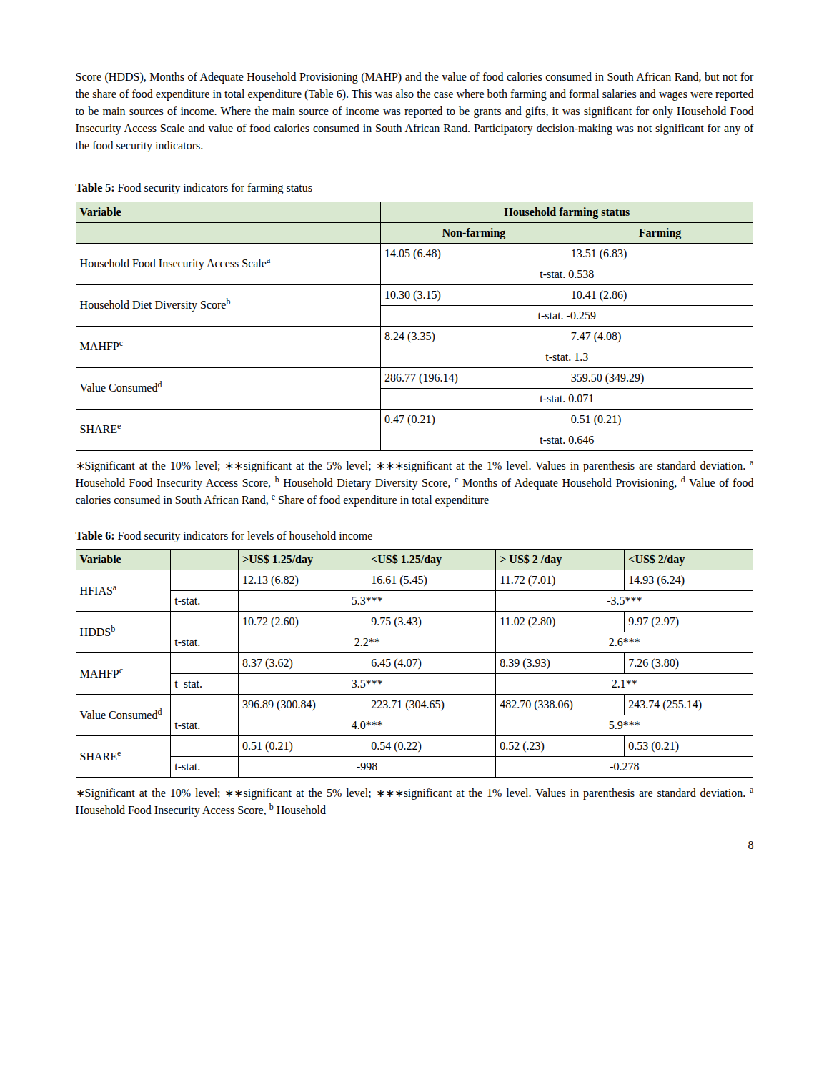Score (HDDS), Months of Adequate Household Provisioning (MAHP) and the value of food calories consumed in South African Rand, but not for the share of food expenditure in total expenditure (Table 6). This was also the case where both farming and formal salaries and wages were reported to be main sources of income. Where the main source of income was reported to be grants and gifts, it was significant for only Household Food Insecurity Access Scale and value of food calories consumed in South African Rand. Participatory decision-making was not significant for any of the food security indicators.
Table 5: Food security indicators for farming status
| Variable | Household farming status |
| --- | --- |
| | Non-farming | Farming |
| Household Food Insecurity Access Scale a | 14.05 (6.48) | 13.51 (6.83) |
| t-stat. 0.538 |
| Household Diet Diversity Score b | 10.30 (3.15) | 10.41 (2.86) |
| t-stat. -0.259 |
| MAHFP c | 8.24 (3.35) | 7.47 (4.08) |
| t-stat. 1.3 |
| Value Consumed d | 286.77 (196.14) | 359.50 (349.29) |
| t-stat. 0.071 |
| SHARE e | 0.47 (0.21) | 0.51 (0.21) |
| t-stat. 0.646 |
∗Significant at the 10% level; ∗∗significant at the 5% level; ∗∗∗significant at the 1% level. Values in parenthesis are standard deviation. a Household Food Insecurity Access Score, b Household Dietary Diversity Score, c Months of Adequate Household Provisioning, d Value of food calories consumed in South African Rand, e Share of food expenditure in total expenditure
Table 6: Food security indicators for levels of household income
| Variable | | >US$ 1.25/day | <US$ 1.25/day | > US$ 2 /day | <US$ 2/day |
| --- | --- | --- | --- | --- | --- |
| HFIAS a | | 12.13 (6.82) | 16.61 (5.45) | 11.72 (7.01) | 14.93 (6.24) |
| t-stat. | 5.3*** | -3.5*** |
| HDDS b | | 10.72 (2.60) | 9.75 (3.43) | 11.02 (2.80) | 9.97 (2.97) |
| t-stat. | 2.2** | 2.6*** |
| MAHFP c | | 8.37 (3.62) | 6.45 (4.07) | 8.39 (3.93) | 7.26 (3.80) |
| t–stat. | 3.5*** | 2.1** |
| Value Consumed d | | 396.89 (300.84) | 223.71 (304.65) | 482.70 (338.06) | 243.74 (255.14) |
| t-stat. | 4.0*** | 5.9*** |
| SHARE e | | 0.51 (0.21) | 0.54 (0.22) | 0.52 (.23) | 0.53 (0.21) |
| t-stat. | -998 | -0.278 |
∗Significant at the 10% level; ∗∗significant at the 5% level; ∗∗∗significant at the 1% level. Values in parenthesis are standard deviation. a Household Food Insecurity Access Score, b Household
8